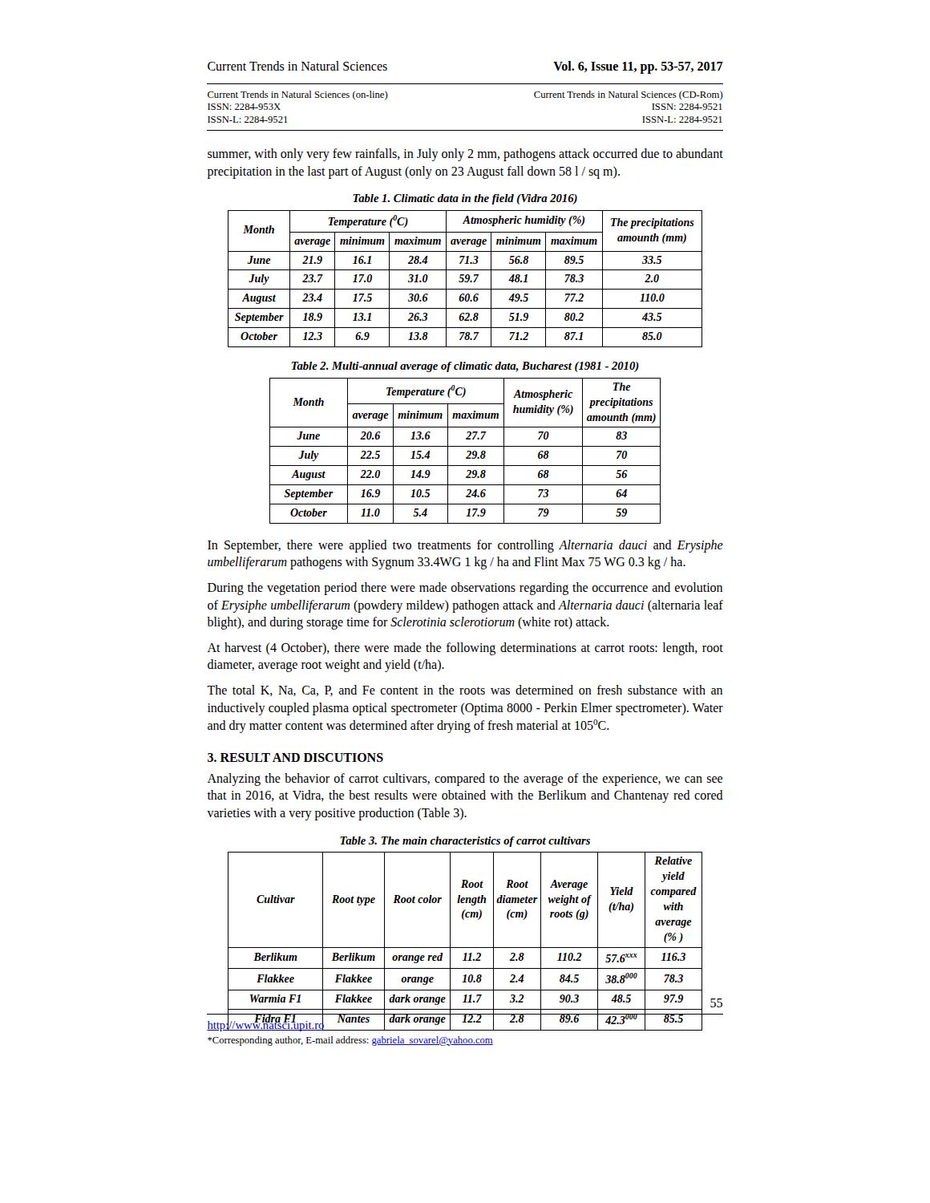Current Trends in Natural Sciences
Vol. 6, Issue 11, pp. 53-57, 2017
Current Trends in Natural Sciences (on-line)
ISSN: 2284-953X
ISSN-L: 2284-9521
Current Trends in Natural Sciences (CD-Rom)
ISSN: 2284-9521
ISSN-L: 2284-9521
summer, with only very few rainfalls, in July only 2 mm, pathogens attack occurred due to abundant precipitation in the last part of August (only on 23 August fall down 58 l / sq m).
Table 1. Climatic data in the field (Vidra 2016)
| Month | Temperature ( 0 C) | Atmospheric humidity (%) | The precipitations amounth (mm) |
| --- | --- | --- | --- |
| average | minimum | maximum | average | minimum | maximum |
| June | 21.9 | 16.1 | 28.4 | 71.3 | 56.8 | 89.5 | 33.5 |
| July | 23.7 | 17.0 | 31.0 | 59.7 | 48.1 | 78.3 | 2.0 |
| August | 23.4 | 17.5 | 30.6 | 60.6 | 49.5 | 77.2 | 110.0 |
| September | 18.9 | 13.1 | 26.3 | 62.8 | 51.9 | 80.2 | 43.5 |
| October | 12.3 | 6.9 | 13.8 | 78.7 | 71.2 | 87.1 | 85.0 |
Table 2. Multi-annual average of climatic data, Bucharest (1981 - 2010)
| Month | Temperature ( 0 C) | Atmospheric humidity (%) | The precipitations amounth (mm) |
| --- | --- | --- | --- |
| average | minimum | maximum |
| June | 20.6 | 13.6 | 27.7 | 70 | 83 |
| July | 22.5 | 15.4 | 29.8 | 68 | 70 |
| August | 22.0 | 14.9 | 29.8 | 68 | 56 |
| September | 16.9 | 10.5 | 24.6 | 73 | 64 |
| October | 11.0 | 5.4 | 17.9 | 79 | 59 |
In September, there were applied two treatments for controlling Alternaria dauci and Erysiphe umbelliferarum pathogens with Sygnum 33.4WG 1 kg / ha and Flint Max 75 WG 0.3 kg / ha.
During the vegetation period there were made observations regarding the occurrence and evolution of Erysiphe umbelliferarum (powdery mildew) pathogen attack and Alternaria dauci (alternaria leaf blight), and during storage time for Sclerotinia sclerotiorum (white rot) attack.
At harvest (4 October), there were made the following determinations at carrot roots: length, root diameter, average root weight and yield (t/ha).
The total K, Na, Ca, P, and Fe content in the roots was determined on fresh substance with an inductively coupled plasma optical spectrometer (Optima 8000 - Perkin Elmer spectrometer). Water and dry matter content was determined after drying of fresh material at 1050C.
3. RESULT AND DISCUTIONS
Analyzing the behavior of carrot cultivars, compared to the average of the experience, we can see that in 2016, at Vidra, the best results were obtained with the Berlikum and Chantenay red cored varieties with a very positive production (Table 3).
Table 3. The main characteristics of carrot cultivars
| Cultivar | Root type | Root color | Root length (cm) | Root diameter (cm) | Average weight of roots (g) | Yield (t/ha) | Relative yield compared with average (% ) |
| --- | --- | --- | --- | --- | --- | --- | --- |
| Berlikum | Berlikum | orange red | 11.2 | 2.8 | 110.2 | 57.6 xxx | 116.3 |
| Flakkee | Flakkee | orange | 10.8 | 2.4 | 84.5 | 38.8 000 | 78.3 |
| Warmia F1 | Flakkee | dark orange | 11.7 | 3.2 | 90.3 | 48.5 | 97.9 |
| Fidra F1 | Nantes | dark orange | 12.2 | 2.8 | 89.6 | 42.3 000 | 85.5 |
55
http://www.natsci.upit.ro
*Corresponding author, E-mail address: gabriela_sovarel@yahoo.com